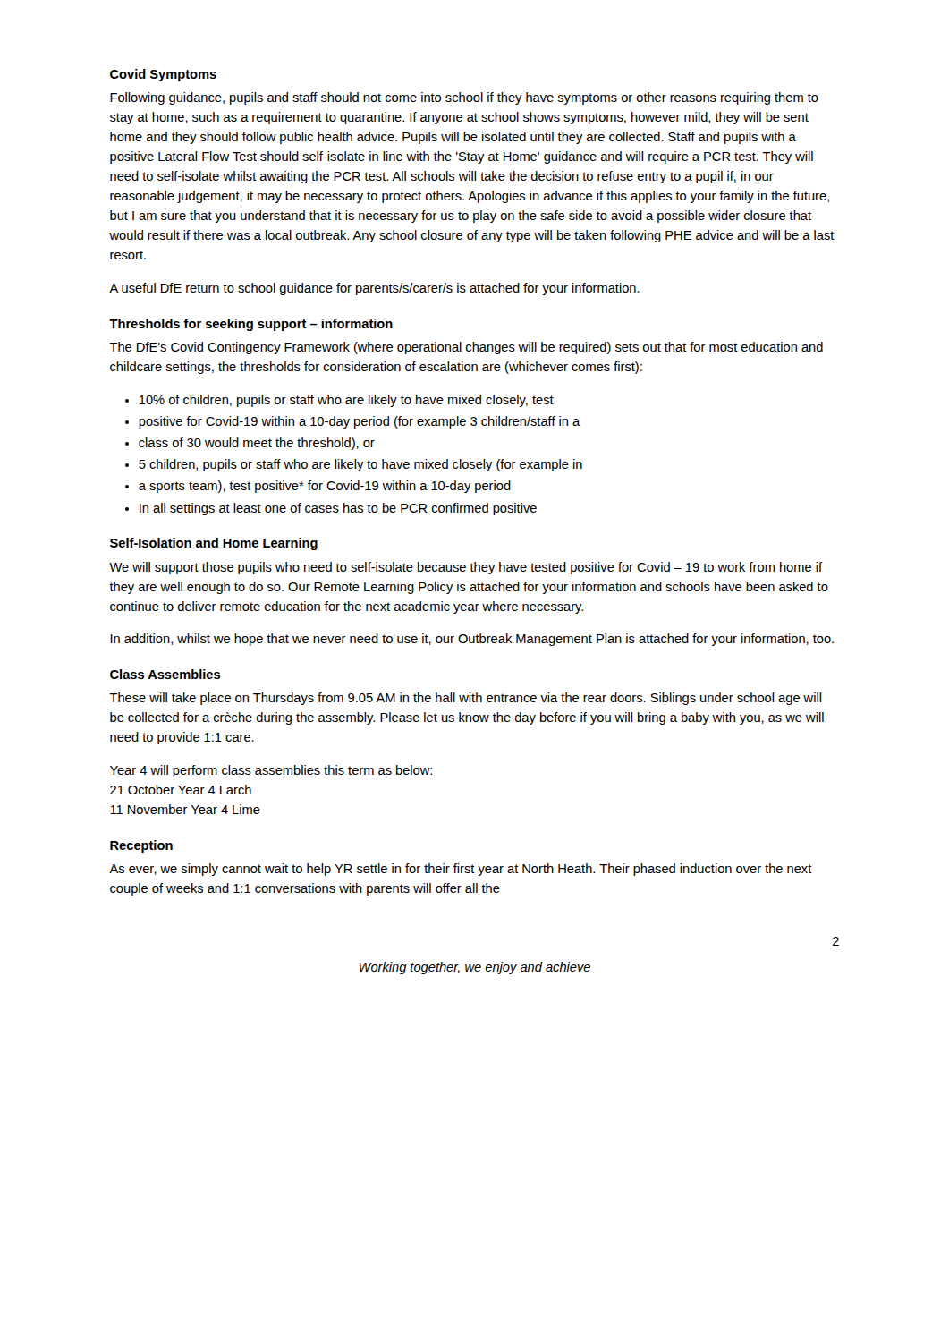Covid Symptoms
Following guidance, pupils and staff should not come into school if they have symptoms or other reasons requiring them to stay at home, such as a requirement to quarantine. If anyone at school shows symptoms, however mild, they will be sent home and they should follow public health advice. Pupils will be isolated until they are collected. Staff and pupils with a positive Lateral Flow Test should self-isolate in line with the 'Stay at Home' guidance and will require a PCR test. They will need to self-isolate whilst awaiting the PCR test. All schools will take the decision to refuse entry to a pupil if, in our reasonable judgement, it may be necessary to protect others. Apologies in advance if this applies to your family in the future, but I am sure that you understand that it is necessary for us to play on the safe side to avoid a possible wider closure that would result if there was a local outbreak. Any school closure of any type will be taken following PHE advice and will be a last resort.
A useful DfE return to school guidance for parents/s/carer/s is attached for your information.
Thresholds for seeking support – information
The DfE's Covid Contingency Framework (where operational changes will be required) sets out that for most education and childcare settings, the thresholds for consideration of escalation are (whichever comes first):
10% of children, pupils or staff who are likely to have mixed closely, test
positive for Covid-19 within a 10-day period (for example 3 children/staff in a
class of 30 would meet the threshold), or
5 children, pupils or staff who are likely to have mixed closely (for example in
a sports team), test positive* for Covid-19 within a 10-day period
In all settings at least one of cases has to be PCR confirmed positive
Self-Isolation and Home Learning
We will support those pupils who need to self-isolate because they have tested positive for Covid – 19 to work from home if they are well enough to do so. Our Remote Learning Policy is attached for your information and schools have been asked to continue to deliver remote education for the next academic year where necessary.
In addition, whilst we hope that we never need to use it, our Outbreak Management Plan is attached for your information, too.
Class Assemblies
These will take place on Thursdays from 9.05 AM in the hall with entrance via the rear doors. Siblings under school age will be collected for a crèche during the assembly. Please let us know the day before if you will bring a baby with you, as we will need to provide 1:1 care.
Year 4 will perform class assemblies this term as below:
21 October Year 4 Larch
11 November Year 4 Lime
Reception
As ever, we simply cannot wait to help YR settle in for their first year at North Heath. Their phased induction over the next couple of weeks and 1:1 conversations with parents will offer all the
2
Working together, we enjoy and achieve